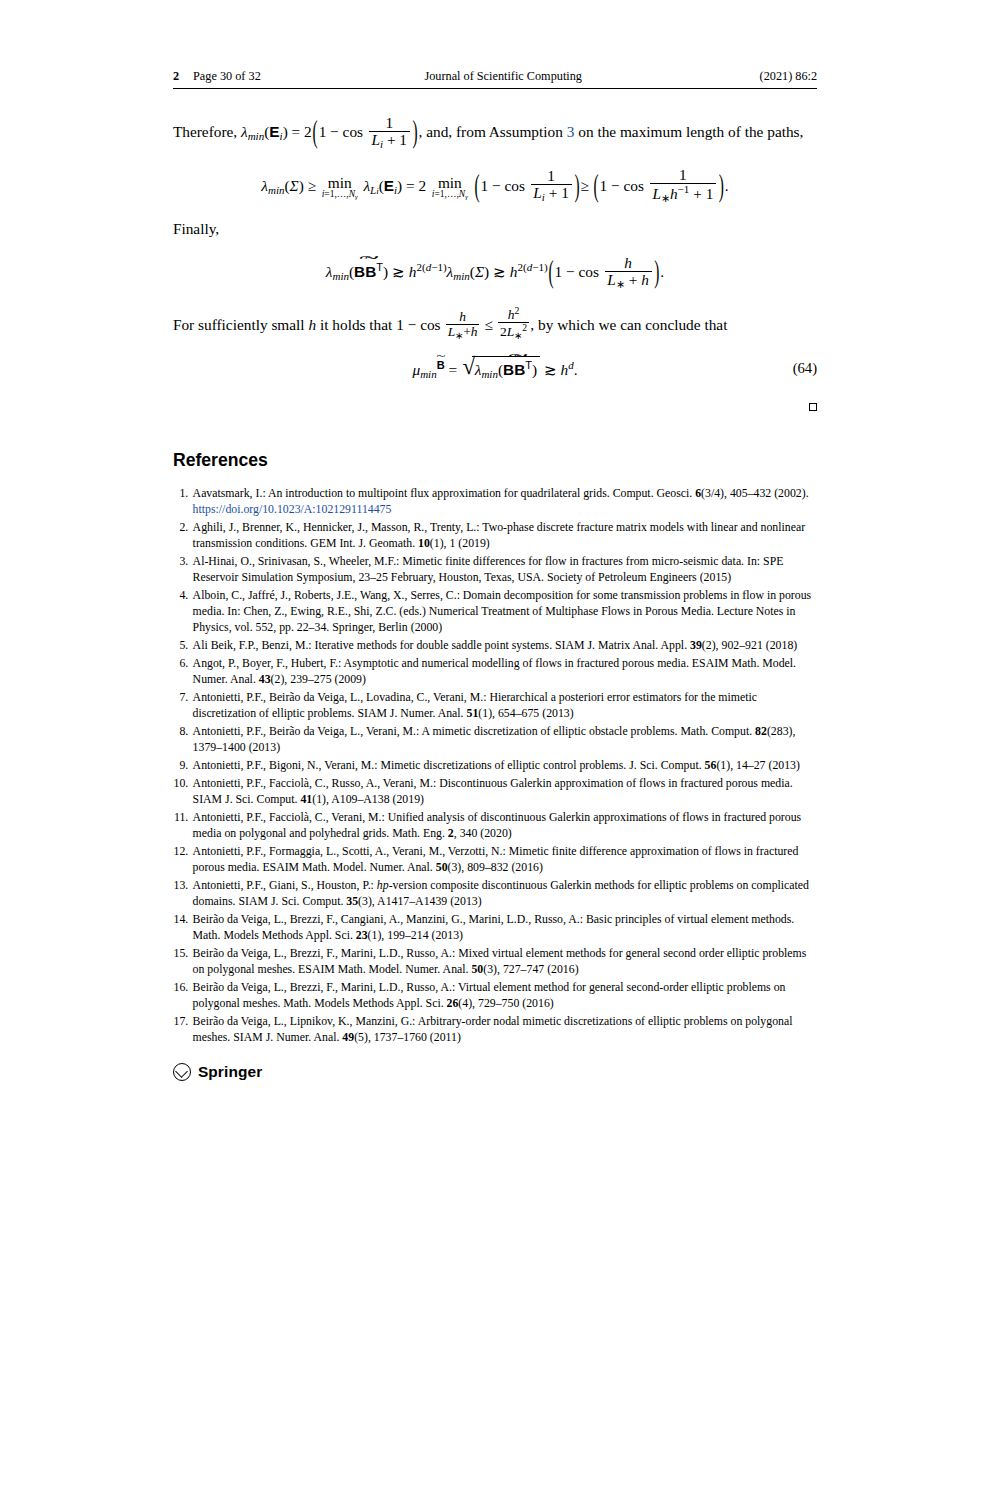2 Page 30 of 32 Journal of Scientific Computing (2021) 86:2
Therefore, λmin(Ei) = 2(1 − cos 1 Li + 1), and, from Assumption 3 on the maximum length of the paths,
λmin(Σ) ≥ min i=1,…,Nγ λLi(Ei) = 2 min i=1,…,Nγ (1 − cos 1 Li + 1)≥ (1 − cos 1 L∗h−1 + 1).
Finally,
λmin(BBT) ≳ h 2(d−1) λmin(Σ) ≳ h 2(d−1)(1 − cos hL∗ + h).
For sufficiently small h it holds that 1 − cos hL∗+h ≤ h 22L∗2, by which we can conclude that
μmin B = λmin(BBT) ≳ hd. (64)
References
Aavatsmark, I.: An introduction to multipoint flux approximation for quadrilateral grids. Comput. Geosci. 6(3/4), 405–432 (2002). https://doi.org/10.1023/A:1021291114475
Aghili, J., Brenner, K., Hennicker, J., Masson, R., Trenty, L.: Two-phase discrete fracture matrix models with linear and nonlinear transmission conditions. GEM Int. J. Geomath. 10(1), 1 (2019)
Al-Hinai, O., Srinivasan, S., Wheeler, M.F.: Mimetic finite differences for flow in fractures from micro-seismic data. In: SPE Reservoir Simulation Symposium, 23–25 February, Houston, Texas, USA. Society of Petroleum Engineers (2015)
Alboin, C., Jaffré, J., Roberts, J.E., Wang, X., Serres, C.: Domain decomposition for some transmission problems in flow in porous media. In: Chen, Z., Ewing, R.E., Shi, Z.C. (eds.) Numerical Treatment of Multiphase Flows in Porous Media. Lecture Notes in Physics, vol. 552, pp. 22–34. Springer, Berlin (2000)
Ali Beik, F.P., Benzi, M.: Iterative methods for double saddle point systems. SIAM J. Matrix Anal. Appl. 39(2), 902–921 (2018)
Angot, P., Boyer, F., Hubert, F.: Asymptotic and numerical modelling of flows in fractured porous media. ESAIM Math. Model. Numer. Anal. 43(2), 239–275 (2009)
Antonietti, P.F., Beirão da Veiga, L., Lovadina, C., Verani, M.: Hierarchical a posteriori error estimators for the mimetic discretization of elliptic problems. SIAM J. Numer. Anal. 51(1), 654–675 (2013)
Antonietti, P.F., Beirão da Veiga, L., Verani, M.: A mimetic discretization of elliptic obstacle problems. Math. Comput. 82(283), 1379–1400 (2013)
Antonietti, P.F., Bigoni, N., Verani, M.: Mimetic discretizations of elliptic control problems. J. Sci. Comput. 56(1), 14–27 (2013)
Antonietti, P.F., Facciolà, C., Russo, A., Verani, M.: Discontinuous Galerkin approximation of flows in fractured porous media. SIAM J. Sci. Comput. 41(1), A109–A138 (2019)
Antonietti, P.F., Facciolà, C., Verani, M.: Unified analysis of discontinuous Galerkin approximations of flows in fractured porous media on polygonal and polyhedral grids. Math. Eng. 2, 340 (2020)
Antonietti, P.F., Formaggia, L., Scotti, A., Verani, M., Verzotti, N.: Mimetic finite difference approximation of flows in fractured porous media. ESAIM Math. Model. Numer. Anal. 50(3), 809–832 (2016)
Antonietti, P.F., Giani, S., Houston, P.: hp-version composite discontinuous Galerkin methods for elliptic problems on complicated domains. SIAM J. Sci. Comput. 35(3), A1417–A1439 (2013)
Beirão da Veiga, L., Brezzi, F., Cangiani, A., Manzini, G., Marini, L.D., Russo, A.: Basic principles of virtual element methods. Math. Models Methods Appl. Sci. 23(1), 199–214 (2013)
Beirão da Veiga, L., Brezzi, F., Marini, L.D., Russo, A.: Mixed virtual element methods for general second order elliptic problems on polygonal meshes. ESAIM Math. Model. Numer. Anal. 50(3), 727–747 (2016)
Beirão da Veiga, L., Brezzi, F., Marini, L.D., Russo, A.: Virtual element method for general second-order elliptic problems on polygonal meshes. Math. Models Methods Appl. Sci. 26(4), 729–750 (2016)
Beirão da Veiga, L., Lipnikov, K., Manzini, G.: Arbitrary-order nodal mimetic discretizations of elliptic problems on polygonal meshes. SIAM J. Numer. Anal. 49(5), 1737–1760 (2011)
Springer